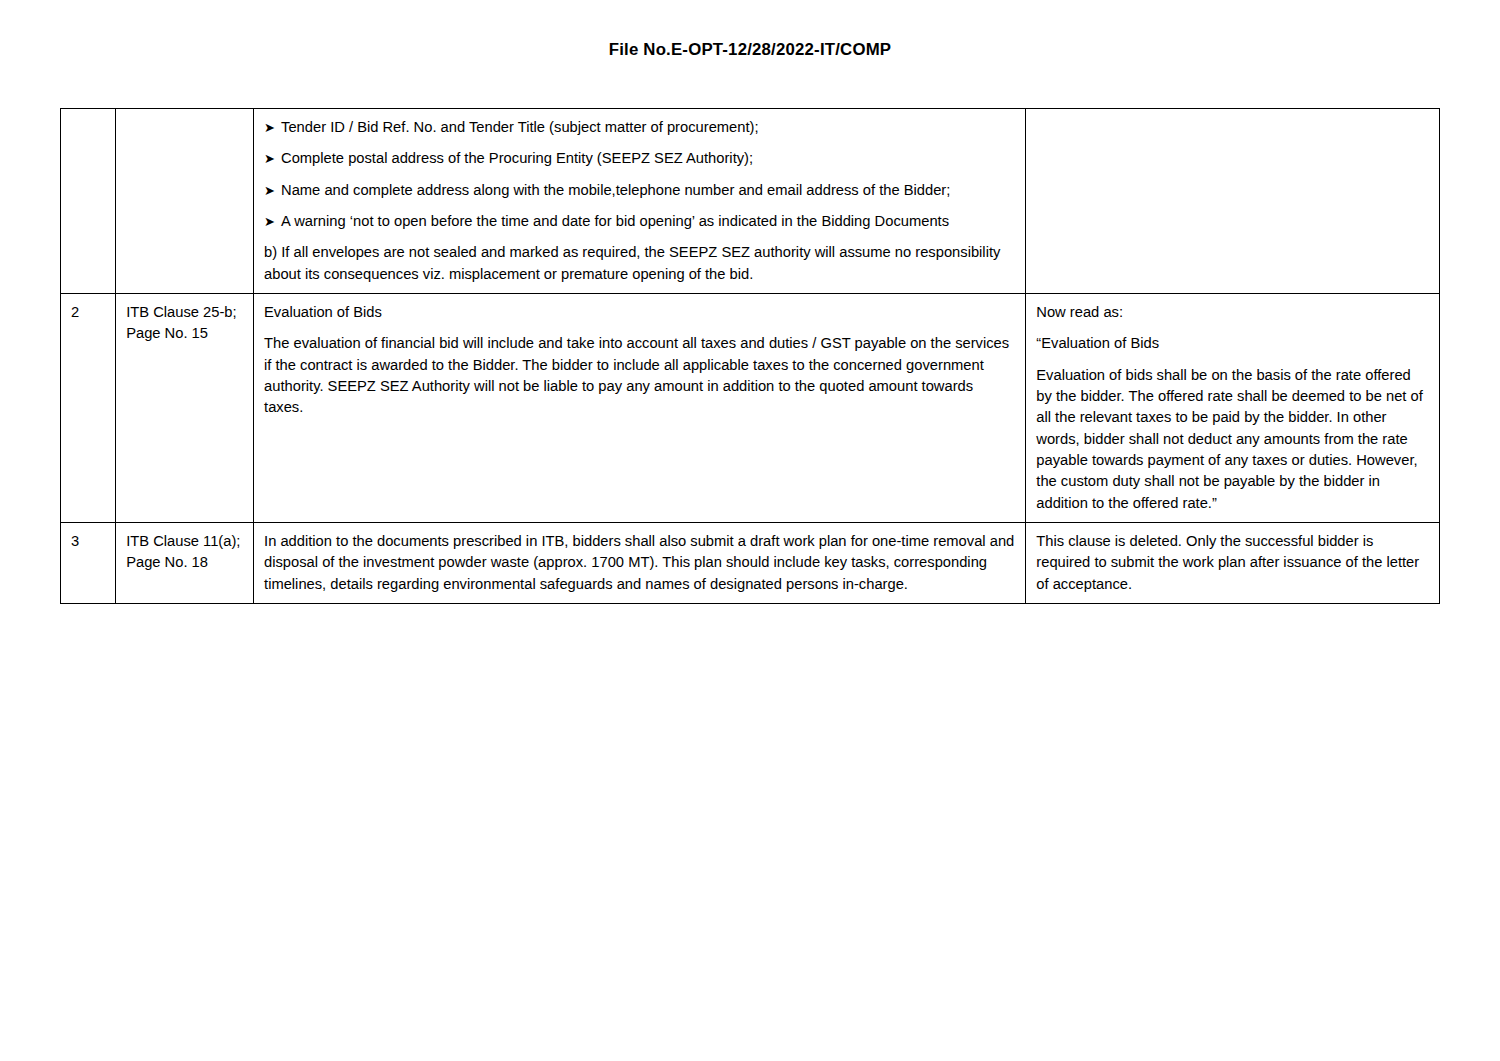File No.E-OPT-12/28/2022-IT/COMP
| | | Tender ID / Bid Ref. No. and Tender Title (subject matter of procurement); Complete postal address of the Procuring Entity (SEEPZ SEZ Authority); Name and complete address along with the mobile,telephone number and email address of the Bidder; A warning ‘not to open before the time and date for bid opening’ as indicated in the Bidding Documents b) If all envelopes are not sealed and marked as required, the SEEPZ SEZ authority will assume no responsibility about its consequences viz. misplacement or premature opening of the bid. | |
| 2 | ITB Clause 25-b; Page No. 15 | Evaluation of Bids The evaluation of financial bid will include and take into account all taxes and duties / GST payable on the services if the contract is awarded to the Bidder. The bidder to include all applicable taxes to the concerned government authority. SEEPZ SEZ Authority will not be liable to pay any amount in addition to the quoted amount towards taxes. | Now read as: “Evaluation of Bids Evaluation of bids shall be on the basis of the rate offered by the bidder. The offered rate shall be deemed to be net of all the relevant taxes to be paid by the bidder. In other words, bidder shall not deduct any amounts from the rate payable towards payment of any taxes or duties. However, the custom duty shall not be payable by the bidder in addition to the offered rate.” |
| 3 | ITB Clause 11(a); Page No. 18 | In addition to the documents prescribed in ITB, bidders shall also submit a draft work plan for one-time removal and disposal of the investment powder waste (approx. 1700 MT). This plan should include key tasks, corresponding timelines, details regarding environmental safeguards and names of designated persons in-charge. | This clause is deleted. Only the successful bidder is required to submit the work plan after issuance of the letter of acceptance. |